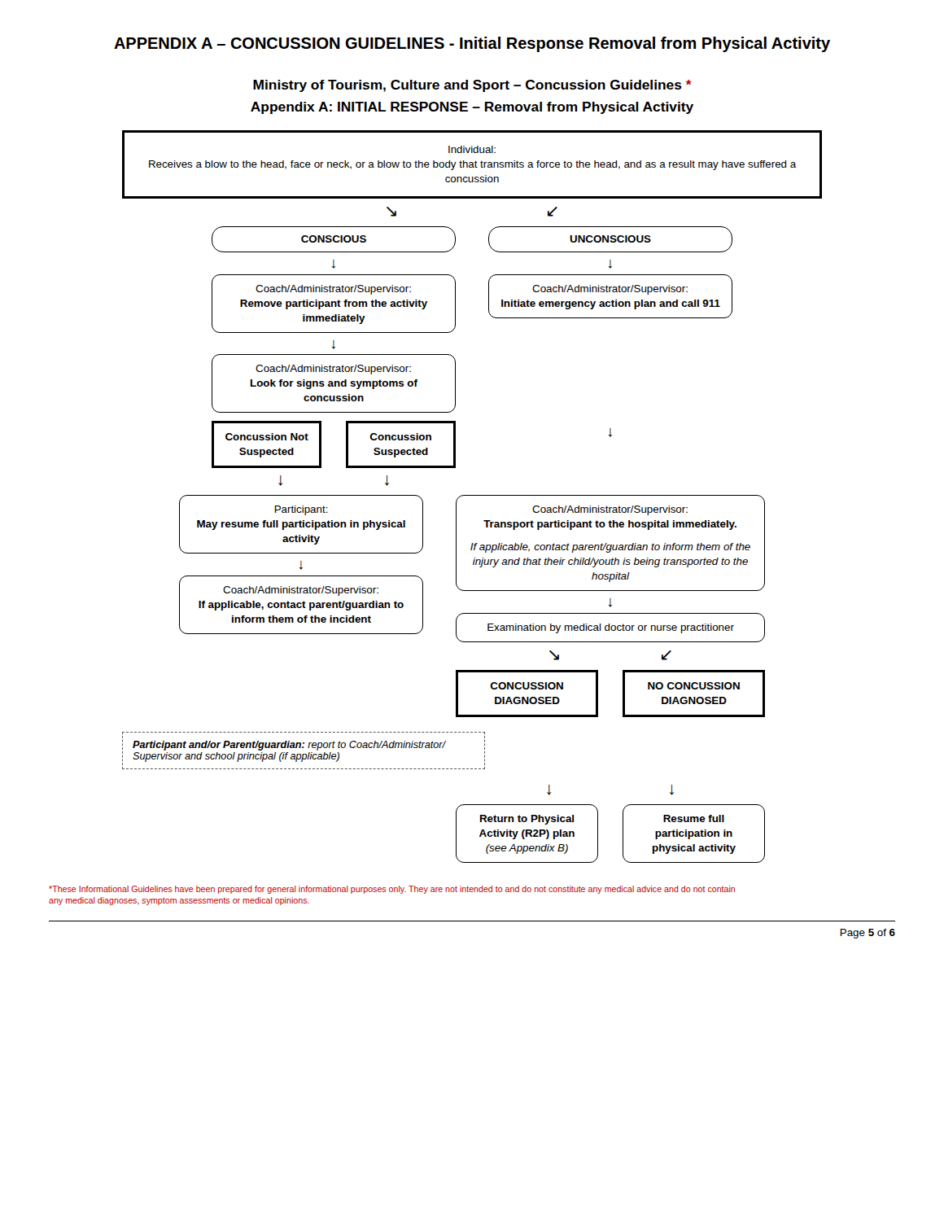APPENDIX A – CONCUSSION GUIDELINES - Initial Response Removal from Physical Activity
Ministry of Tourism, Culture and Sport – Concussion Guidelines *
Appendix A: INITIAL RESPONSE – Removal from Physical Activity
Individual:
Receives a blow to the head, face or neck, or a blow to the body that transmits a force to the head, and as a result may have suffered a concussion
↘↙
CONSCIOUS
↓
Coach/Administrator/Supervisor:
Remove participant from the activity immediately
↓
Coach/Administrator/Supervisor:
Look for signs and symptoms of concussion
UNCONSCIOUS
↓
Coach/Administrator/Supervisor:
Initiate emergency action plan and call 911
Concussion Not Suspected
Concussion Suspected
↓↓
↓
Participant:
May resume full participation in physical activity
↓
Coach/Administrator/Supervisor:
If applicable, contact parent/guardian to inform them of the incident
Coach/Administrator/Supervisor:
Transport participant to the hospital immediately.
If applicable, contact parent/guardian to inform them of the injury and that their child/youth is being transported to the hospital
↓
Examination by medical doctor or nurse practitioner
↘↙
CONCUSSION DIAGNOSED
NO CONCUSSION DIAGNOSED
Participant and/or Parent/guardian: report to Coach/Administrator/ Supervisor and school principal (if applicable)
↓↓
Return to Physical Activity (R2P) plan
(see Appendix B)
Resume full participation in physical activity
*These Informational Guidelines have been prepared for general informational purposes only. They are not intended to and do not constitute any medical advice and do not contain any medical diagnoses, symptom assessments or medical opinions.
Page 5 of 6